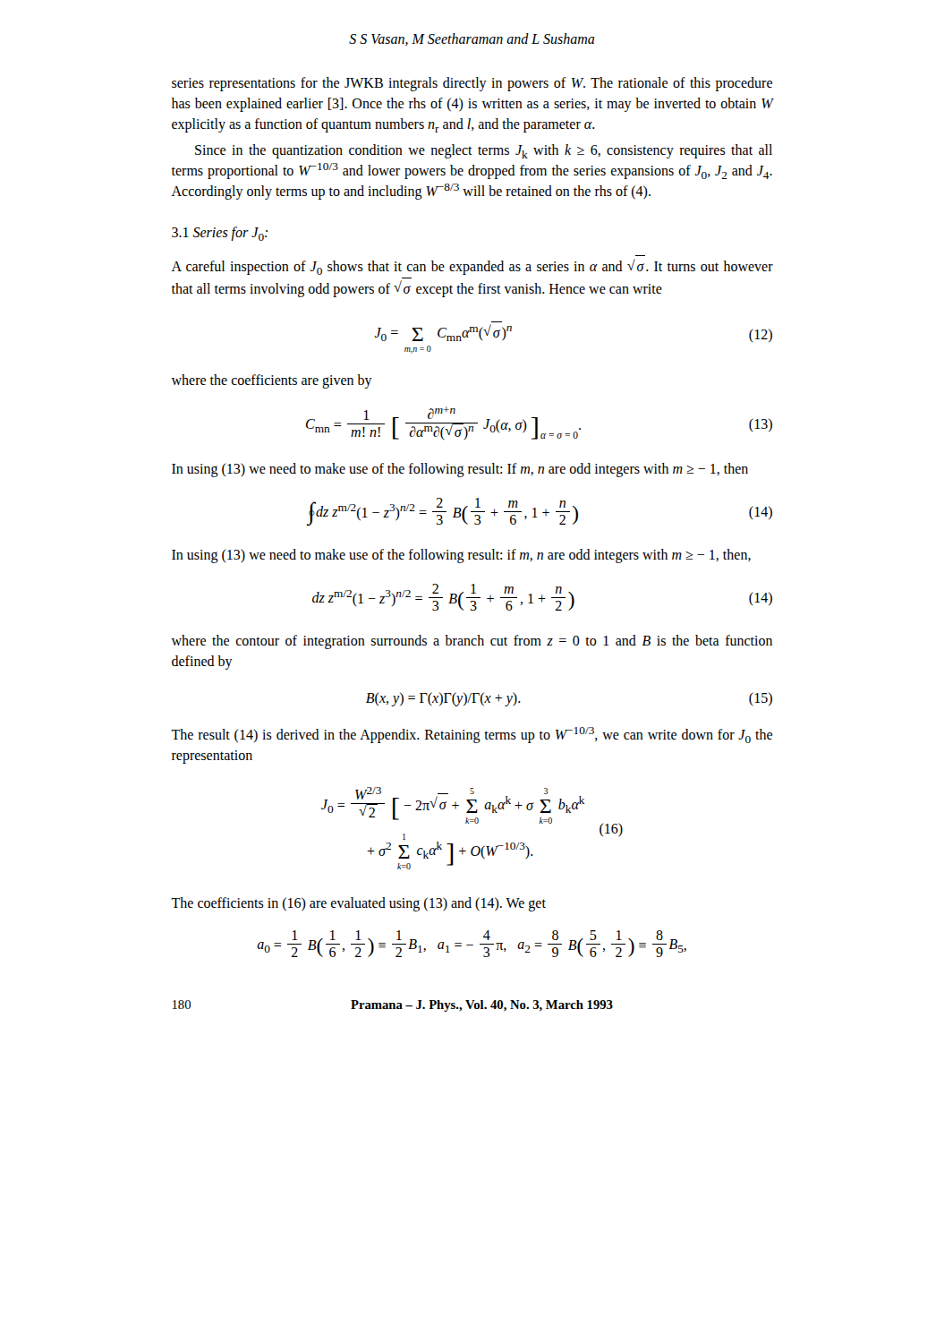S S Vasan, M Seetharaman and L Sushama
series representations for the JWKB integrals directly in powers of W. The rationale of this procedure has been explained earlier [3]. Once the rhs of (4) is written as a series, it may be inverted to obtain W explicitly as a function of quantum numbers nr and l, and the parameter α.
Since in the quantization condition we neglect terms Jk with k ≥ 6, consistency requires that all terms proportional to W−10/3 and lower powers be dropped from the series expansions of J0, J2 and J4. Accordingly only terms up to and including W−8/3 will be retained on the rhs of (4).
3.1 Series for J0:
A careful inspection of J0 shows that it can be expanded as a series in α and σ. It turns out however that all terms involving odd powers of σ except the first vanish. Hence we can write
J0 = Σm,n = 0 Cmnαm(σ)n
(12)
where the coefficients are given by
Cmn = 1 m! n! [ ∂m+n∂αm∂(σ)n J0(α, σ) ] α = σ = 0.
(13)
In using (13) we need to make use of the following result: If m, n are odd integers with m ≥ − 1, then
∫○dz zm/2(1 − z3)n/2 = 23 B(13 + m 6, 1 + n 2)
(14)
In using (13) we need to make use of the following result: if m, n are odd integers with m ≥ − 1, then,
dz zm/2(1 − z3)n/2 = 23 B(13 + m 6, 1 + n 2)
(14)
where the contour of integration surrounds a branch cut from z = 0 to 1 and B is the beta function defined by
B(x, y) = Γ(x)Γ(y)/Γ(x + y).
(15)
The result (14) is derived in the Appendix. Retaining terms up to W−10/3, we can write down for J0 the representation
J0 = W2/32 [ − 2πσ + 5 Σk=0 akαk + σ 3 Σk=0 bkαk + σ2 1 Σk=0 ckαk ] + O(W−10/3).
(16)
The coefficients in (16) are evaluated using (13) and (14). We get
a0 = 12 B(16, 12) ≡ 12 B1, a1 = − 43π, a2 = 89 B(56, 12) ≡ 89 B5,
180 Pramana – J. Phys., Vol. 40, No. 3, March 1993